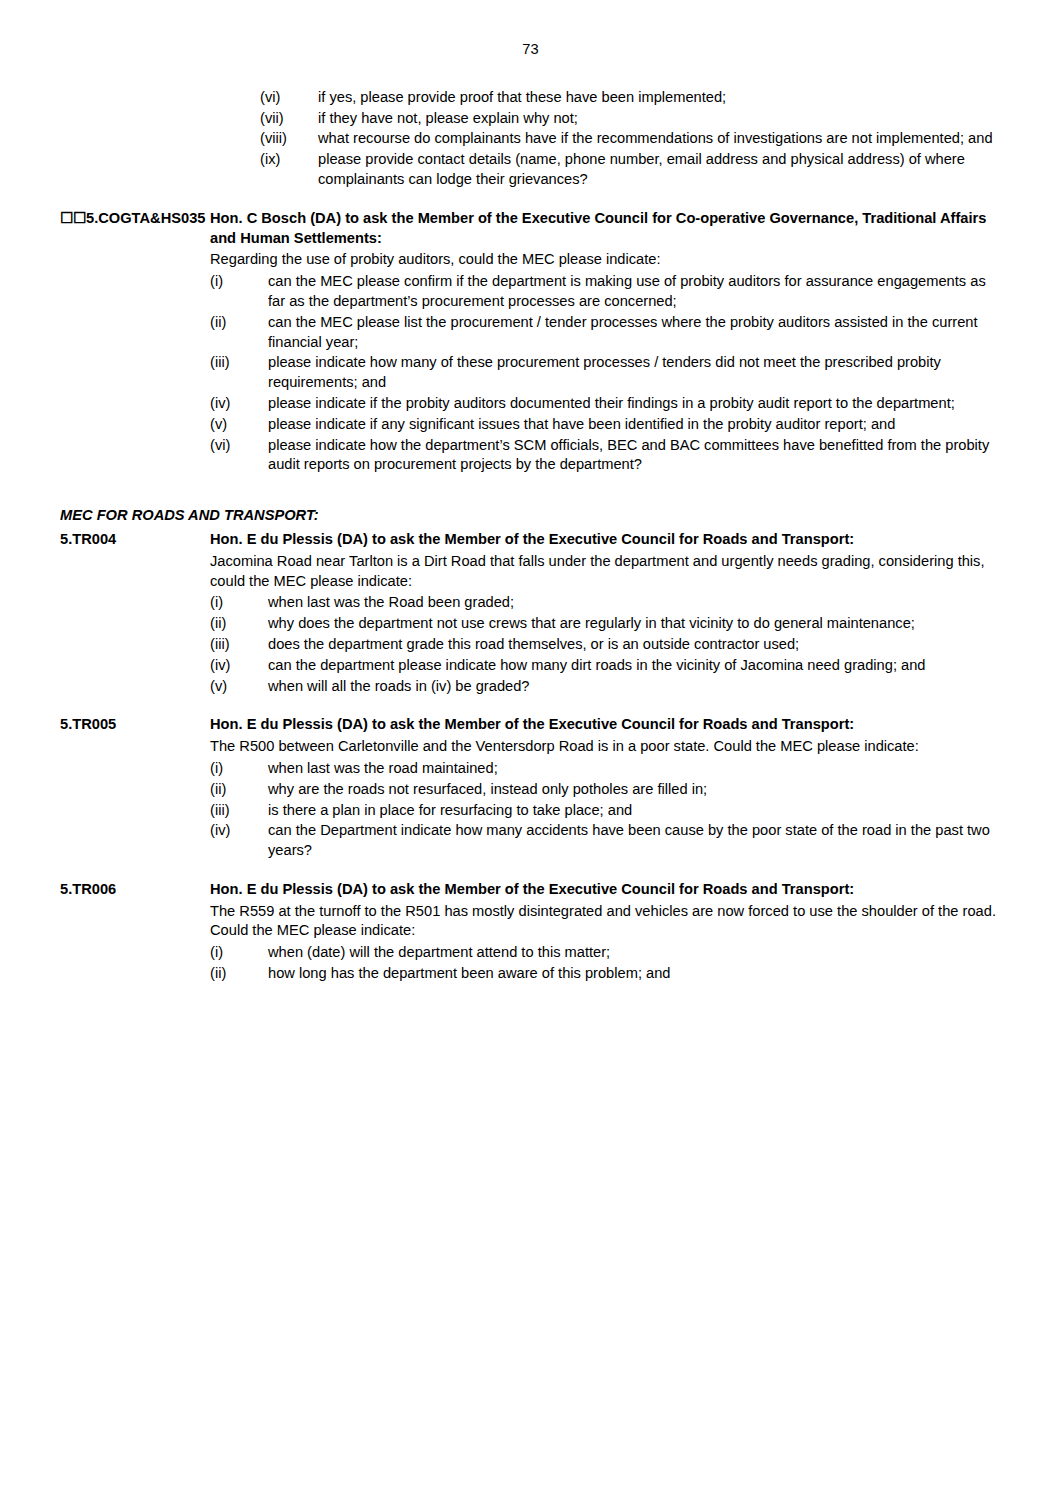73
| (vi) | if yes, please provide proof that these have been implemented; |
| (vii) | if they have not, please explain why not; |
| (viii) | what recourse do complainants have if the recommendations of investigations are not implemented; and |
| (ix) | please provide contact details (name, phone number, email address and physical address) of where complainants can lodge their grievances? |
☐☐5.COGTA&HS035
Hon. C Bosch (DA) to ask the Member of the Executive Council for Co-operative Governance, Traditional Affairs and Human Settlements:
Regarding the use of probity auditors, could the MEC please indicate:
| (i) | can the MEC please confirm if the department is making use of probity auditors for assurance engagements as far as the department’s procurement processes are concerned; |
| (ii) | can the MEC please list the procurement / tender processes where the probity auditors assisted in the current financial year; |
| (iii) | please indicate how many of these procurement processes / tenders did not meet the prescribed probity requirements; and |
| (iv) | please indicate if the probity auditors documented their findings in a probity audit report to the department; |
| (v) | please indicate if any significant issues that have been identified in the probity auditor report; and |
| (vi) | please indicate how the department’s SCM officials, BEC and BAC committees have benefitted from the probity audit reports on procurement projects by the department? |
MEC FOR ROADS AND TRANSPORT:
5.TR004
Hon. E du Plessis (DA) to ask the Member of the Executive Council for Roads and Transport:
Jacomina Road near Tarlton is a Dirt Road that falls under the department and urgently needs grading, considering this, could the MEC please indicate:
| (i) | when last was the Road been graded; |
| (ii) | why does the department not use crews that are regularly in that vicinity to do general maintenance; |
| (iii) | does the department grade this road themselves, or is an outside contractor used; |
| (iv) | can the department please indicate how many dirt roads in the vicinity of Jacomina need grading; and |
| (v) | when will all the roads in (iv) be graded? |
5.TR005
Hon. E du Plessis (DA) to ask the Member of the Executive Council for Roads and Transport:
The R500 between Carletonville and the Ventersdorp Road is in a poor state. Could the MEC please indicate:
| (i) | when last was the road maintained; |
| (ii) | why are the roads not resurfaced, instead only potholes are filled in; |
| (iii) | is there a plan in place for resurfacing to take place; and |
| (iv) | can the Department indicate how many accidents have been cause by the poor state of the road in the past two years? |
5.TR006
Hon. E du Plessis (DA) to ask the Member of the Executive Council for Roads and Transport:
The R559 at the turnoff to the R501 has mostly disintegrated and vehicles are now forced to use the shoulder of the road. Could the MEC please indicate:
| (i) | when (date) will the department attend to this matter; |
| (ii) | how long has the department been aware of this problem; and |